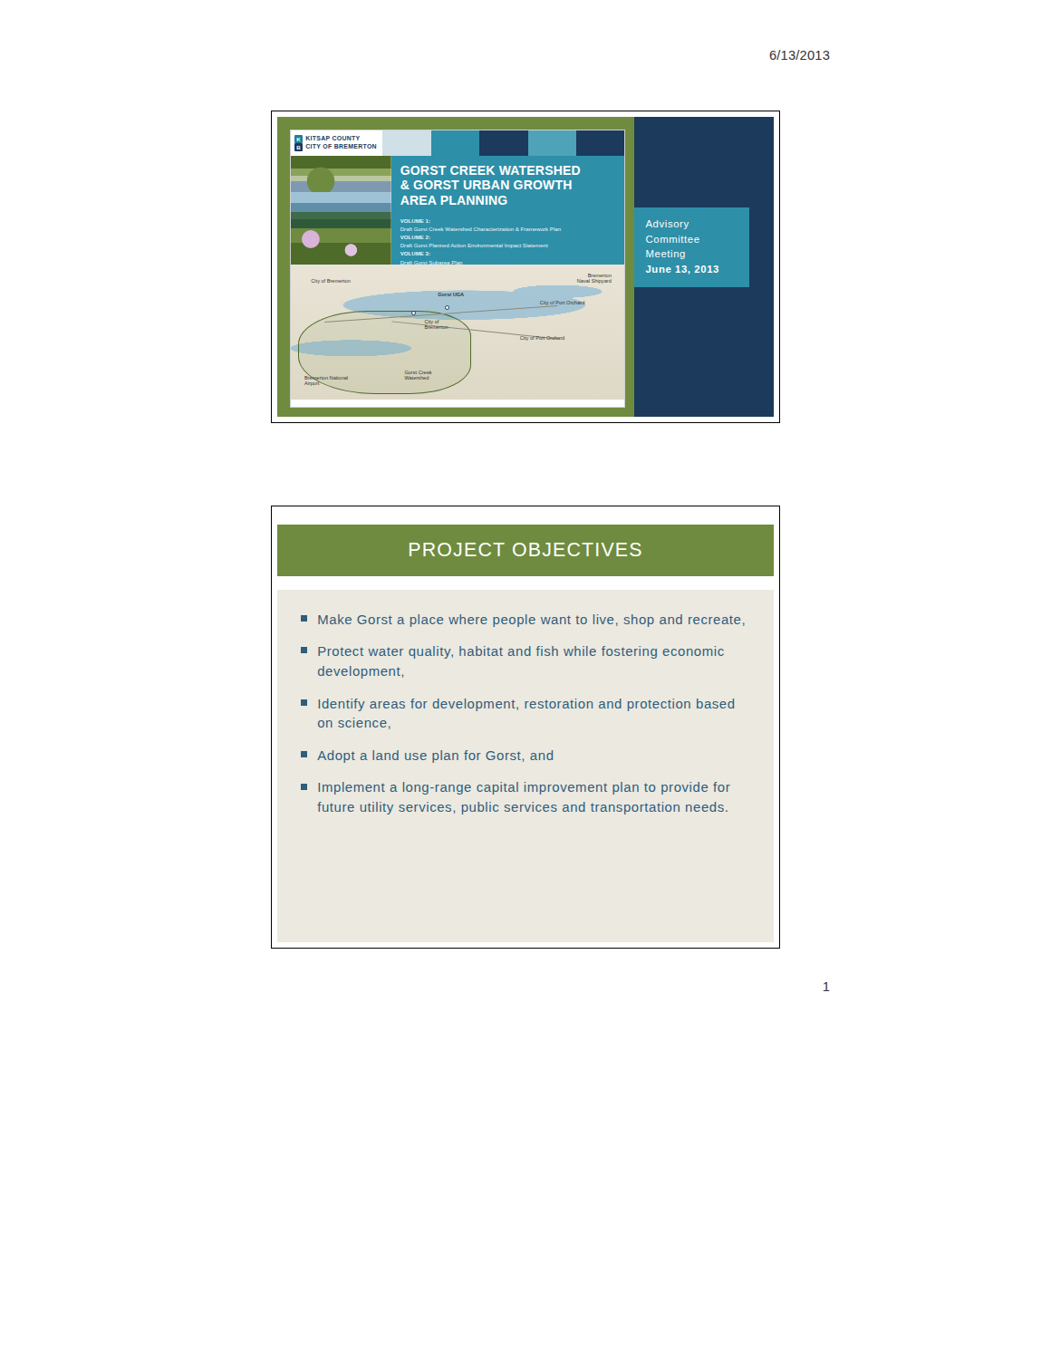6/13/2013
KKITSAP COUNTY
BCITY OF BREMERTON
Gorst Creek Watershed
& Gorst Urban Growth
Area Planning
VOLUME 1: Draft Gorst Creek Watershed Characterization & Framework Plan VOLUME 2: Draft Gorst Planned Action Environmental Impact Statement VOLUME 3: Draft Gorst Subarea Plan
June 2013
City of Bremerton
Bremerton
Naval Shipyard
Gorst UGA
City of Port Orchard
City of
Bremerton
City of Port Orchard
Bremerton National
Airport
Gorst Creek
Watershed
Advisory
Committee
Meeting
June 13, 2013
PROJECT OBJECTIVES
Make Gorst a place where people want to live, shop and recreate,
Protect water quality, habitat and fish while fostering economic development,
Identify areas for development, restoration and protection based on science,
Adopt a land use plan for Gorst, and
Implement a long-range capital improvement plan to provide for future utility services, public services and transportation needs.
1